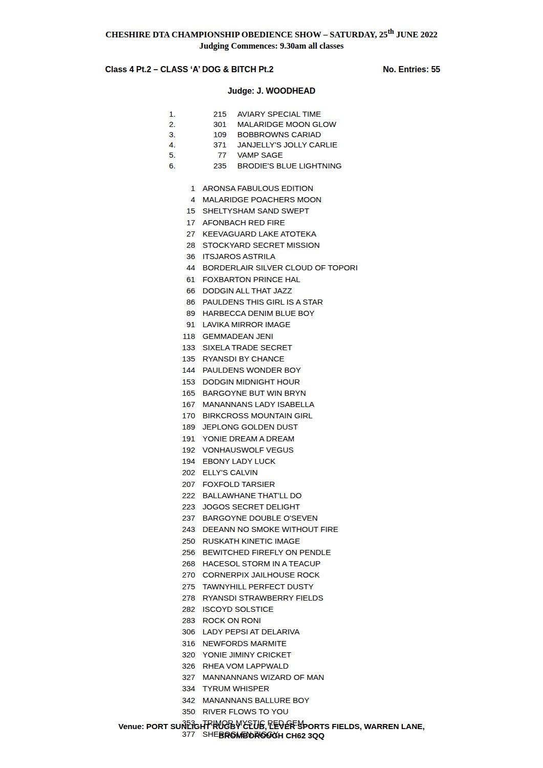CHESHIRE DTA CHAMPIONSHIP OBEDIENCE SHOW – SATURDAY, 25th JUNE 2022
Judging Commences: 9.30am all classes
Class 4 Pt.2 – CLASS ‘A’ DOG & BITCH Pt.2 No. Entries: 55
Judge: J. WOODHEAD
| 1. | 215 | AVIARY SPECIAL TIME |
| 2. | 301 | MALARIDGE MOON GLOW |
| 3. | 109 | BOBBROWNS CARIAD |
| 4. | 371 | JANJELLY'S JOLLY CARLIE |
| 5. | 77 | VAMP SAGE |
| 6. | 235 | BRODIE'S BLUE LIGHTNING |
| 1 | ARONSA FABULOUS EDITION |
| 4 | MALARIDGE POACHERS MOON |
| 15 | SHELTYSHAM SAND SWEPT |
| 17 | AFONBACH RED FIRE |
| 27 | KEEVAGUARD LAKE ATOTEKA |
| 28 | STOCKYARD SECRET MISSION |
| 36 | ITSJAROS ASTRILA |
| 44 | BORDERLAIR SILVER CLOUD OF TOPORI |
| 61 | FOXBARTON PRINCE HAL |
| 66 | DODGIN ALL THAT JAZZ |
| 86 | PAULDENS THIS GIRL IS A STAR |
| 89 | HARBECCA DENIM BLUE BOY |
| 91 | LAVIKA MIRROR IMAGE |
| 118 | GEMMADEAN JENI |
| 133 | SIXELA TRADE SECRET |
| 135 | RYANSDI BY CHANCE |
| 144 | PAULDENS WONDER BOY |
| 153 | DODGIN MIDNIGHT HOUR |
| 165 | BARGOYNE BUT WIN BRYN |
| 167 | MANANNANS LADY ISABELLA |
| 170 | BIRKCROSS MOUNTAIN GIRL |
| 189 | JEPLONG GOLDEN DUST |
| 191 | YONIE DREAM A DREAM |
| 192 | VONHAUSWOLF VEGUS |
| 194 | EBONY LADY LUCK |
| 202 | ELLY'S CALVIN |
| 207 | FOXFOLD TARSIER |
| 222 | BALLAWHANE THAT'LL DO |
| 223 | JOGOS SECRET DELIGHT |
| 237 | BARGOYNE DOUBLE O'SEVEN |
| 243 | DEEANN NO SMOKE WITHOUT FIRE |
| 250 | RUSKATH KINETIC IMAGE |
| 256 | BEWITCHED FIREFLY ON PENDLE |
| 268 | HACESOL STORM IN A TEACUP |
| 270 | CORNERPIX JAILHOUSE ROCK |
| 275 | TAWNYHILL PERFECT DUSTY |
| 278 | RYANSDI STRAWBERRY FIELDS |
| 282 | ISCOYD SOLSTICE |
| 283 | ROCK ON RONI |
| 306 | LADY PEPSI AT DELARIVA |
| 316 | NEWFORDS MARMITE |
| 320 | YONIE JIMINY CRICKET |
| 326 | RHEA VOM LAPPWALD |
| 327 | MANNANNANS WIZARD OF MAN |
| 334 | TYRUM WHISPER |
| 342 | MANANNANS BALLURE BOY |
| 350 | RIVER FLOWS TO YOU |
| 353 | TRIMOR MYSTIC RED GEM |
| 377 | SHEROGLEN ZIGGY |
Venue: PORT SUNLIGHT RUGBY CLUB, LEVER SPORTS FIELDS, WARREN LANE, BROMBOROUGH CH62 3QQ